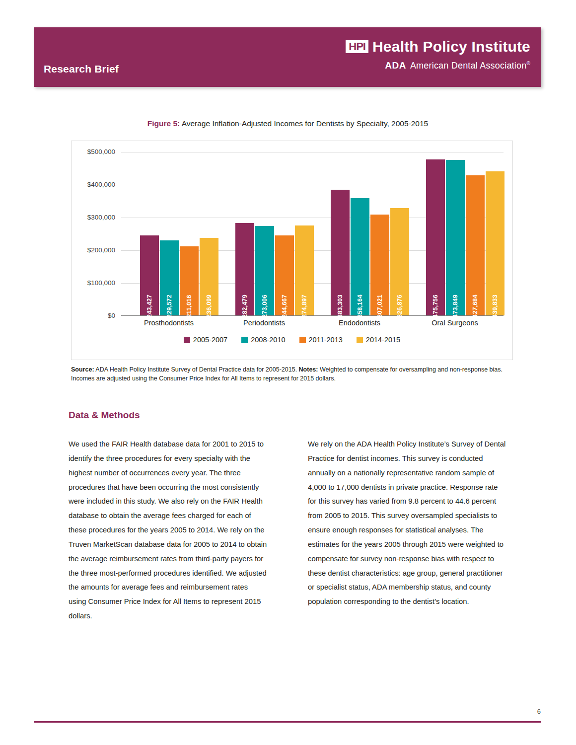Research Brief
HPI
Health Policy Institute
ADA
American Dental Association®
Figure 5: Average Inflation-Adjusted Incomes for Dentists by Specialty, 2005-2015
$500,000
$400,000
$300,000
$200,000
$100,000
$0
$243,427
$229,572
$211,016
$236,099
$282,479
$273,006
$244,667
$274,897
$383,303
$358,164
$307,021
$326,876
$475,756
$473,849
$427,684
$439,833
Prosthodontists
Periodontists
Endodontists
Oral Surgeons
2005-2007
2008-2010
2011-2013
2014-2015
Source: ADA Health Policy Institute Survey of Dental Practice data for 2005-2015. Notes: Weighted to compensate for oversampling and non-response bias. Incomes are adjusted using the Consumer Price Index for All Items to represent for 2015 dollars.
Data & Methods
We used the FAIR Health database data for 2001 to 2015 to identify the three procedures for every specialty with the highest number of occurrences every year. The three procedures that have been occurring the most consistently were included in this study. We also rely on the FAIR Health database to obtain the average fees charged for each of these procedures for the years 2005 to 2014. We rely on the Truven MarketScan database data for 2005 to 2014 to obtain the average reimbursement rates from third-party payers for the three most-performed procedures identified. We adjusted the amounts for average fees and reimbursement rates using Consumer Price Index for All Items to represent 2015 dollars.
We rely on the ADA Health Policy Institute’s Survey of Dental Practice for dentist incomes. This survey is conducted annually on a nationally representative random sample of 4,000 to 17,000 dentists in private practice. Response rate for this survey has varied from 9.8 percent to 44.6 percent from 2005 to 2015. This survey oversampled specialists to ensure enough responses for statistical analyses. The estimates for the years 2005 through 2015 were weighted to compensate for survey non-response bias with respect to these dentist characteristics: age group, general practitioner or specialist status, ADA membership status, and county population corresponding to the dentist’s location.
6